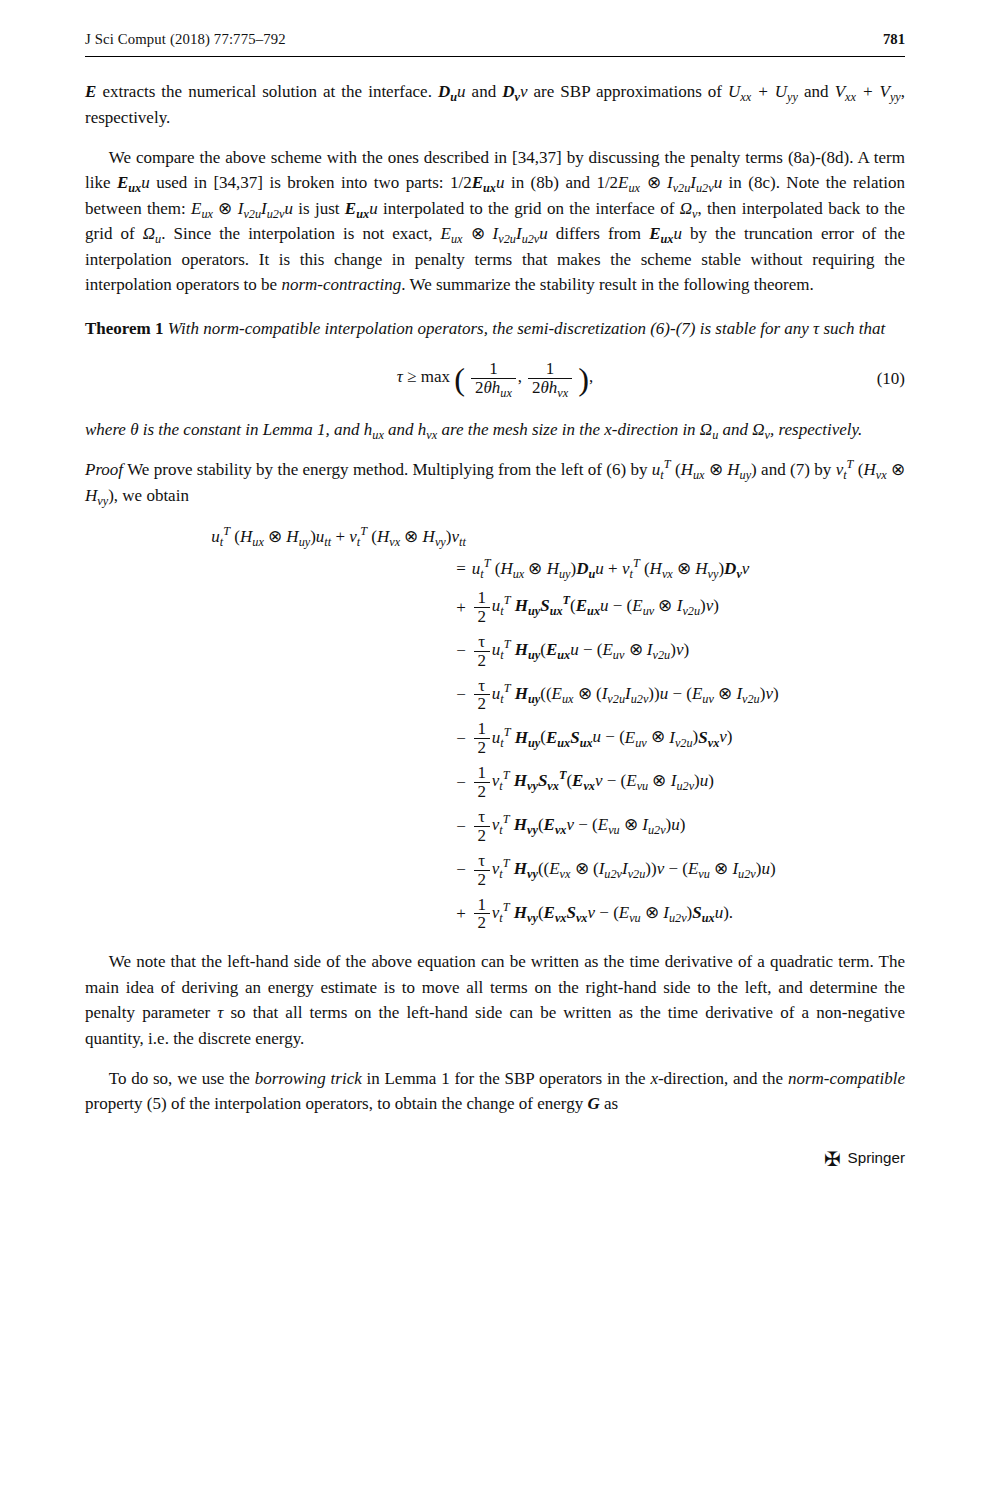J Sci Comput (2018) 77:775–792 781
E extracts the numerical solution at the interface. Du u and Dv v are SBP approximations of Uxx + Uyy and Vxx + Vyy, respectively.
We compare the above scheme with the ones described in [34,37] by discussing the penalty terms (8a)-(8d). A term like Eux u used in [34,37] is broken into two parts: 1/2Eux u in (8b) and 1/2Eux ⊗ Iv2uIu2vu in (8c). Note the relation between them: Eux ⊗ Iv2uIu2vu is just Eux u interpolated to the grid on the interface of Ωv, then interpolated back to the grid of Ωu. Since the interpolation is not exact, Eux ⊗ Iv2uIu2vu differs from Eux u by the truncation error of the interpolation operators. It is this change in penalty terms that makes the scheme stable without requiring the interpolation operators to be norm-contracting. We summarize the stability result in the following theorem.
Theorem 1 With norm-compatible interpolation operators, the semi-discretization (6)-(7) is stable for any τ such that
τ ≥ max ( 12θhux, 12θhvx ), (10)
where θ is the constant in Lemma 1, and hux and hvx are the mesh size in the x-direction in Ωu and Ωv, respectively.
Proof We prove stability by the energy method. Multiplying from the left of (6) by utT (Hux ⊗ Huy) and (7) by vtT (Hvx ⊗ Hvy), we obtain
utT (Hux ⊗ Huy)utt + vtT (Hvx ⊗ Hvy)vtt
=
utT (Hux ⊗ Huy)Du u + vtT (Hvx ⊗ Hvy)Dv v
+
12 utT Huy SuxT(Eux u − (Euv ⊗ Iv2u)v)
−
τ 2 utT Huy(Eux u − (Euv ⊗ Iv2u)v)
−
τ 2 utT Huy((Eux ⊗ (Iv2uIu2v))u − (Euv ⊗ Iv2u)v)
−
12 utT Huy(Eux Sux u − (Euv ⊗ Iv2u)Svx v)
−
12 vtT Hvy SvxT(Evx v − (Evu ⊗ Iu2v)u)
−
τ 2 vtT Hvy(Evx v − (Evu ⊗ Iu2v)u)
−
τ 2 vtT Hvy((Evx ⊗ (Iu2vIv2u))v − (Evu ⊗ Iu2v)u)
+
12 vtT Hvy(Evx Svx v − (Evu ⊗ Iu2v)Sux u).
We note that the left-hand side of the above equation can be written as the time derivative of a quadratic term. The main idea of deriving an energy estimate is to move all terms on the right-hand side to the left, and determine the penalty parameter τ so that all terms on the left-hand side can be written as the time derivative of a non-negative quantity, i.e. the discrete energy.
To do so, we use the borrowing trick in Lemma 1 for the SBP operators in the x-direction, and the norm-compatible property (5) of the interpolation operators, to obtain the change of energy G as
✠Springer